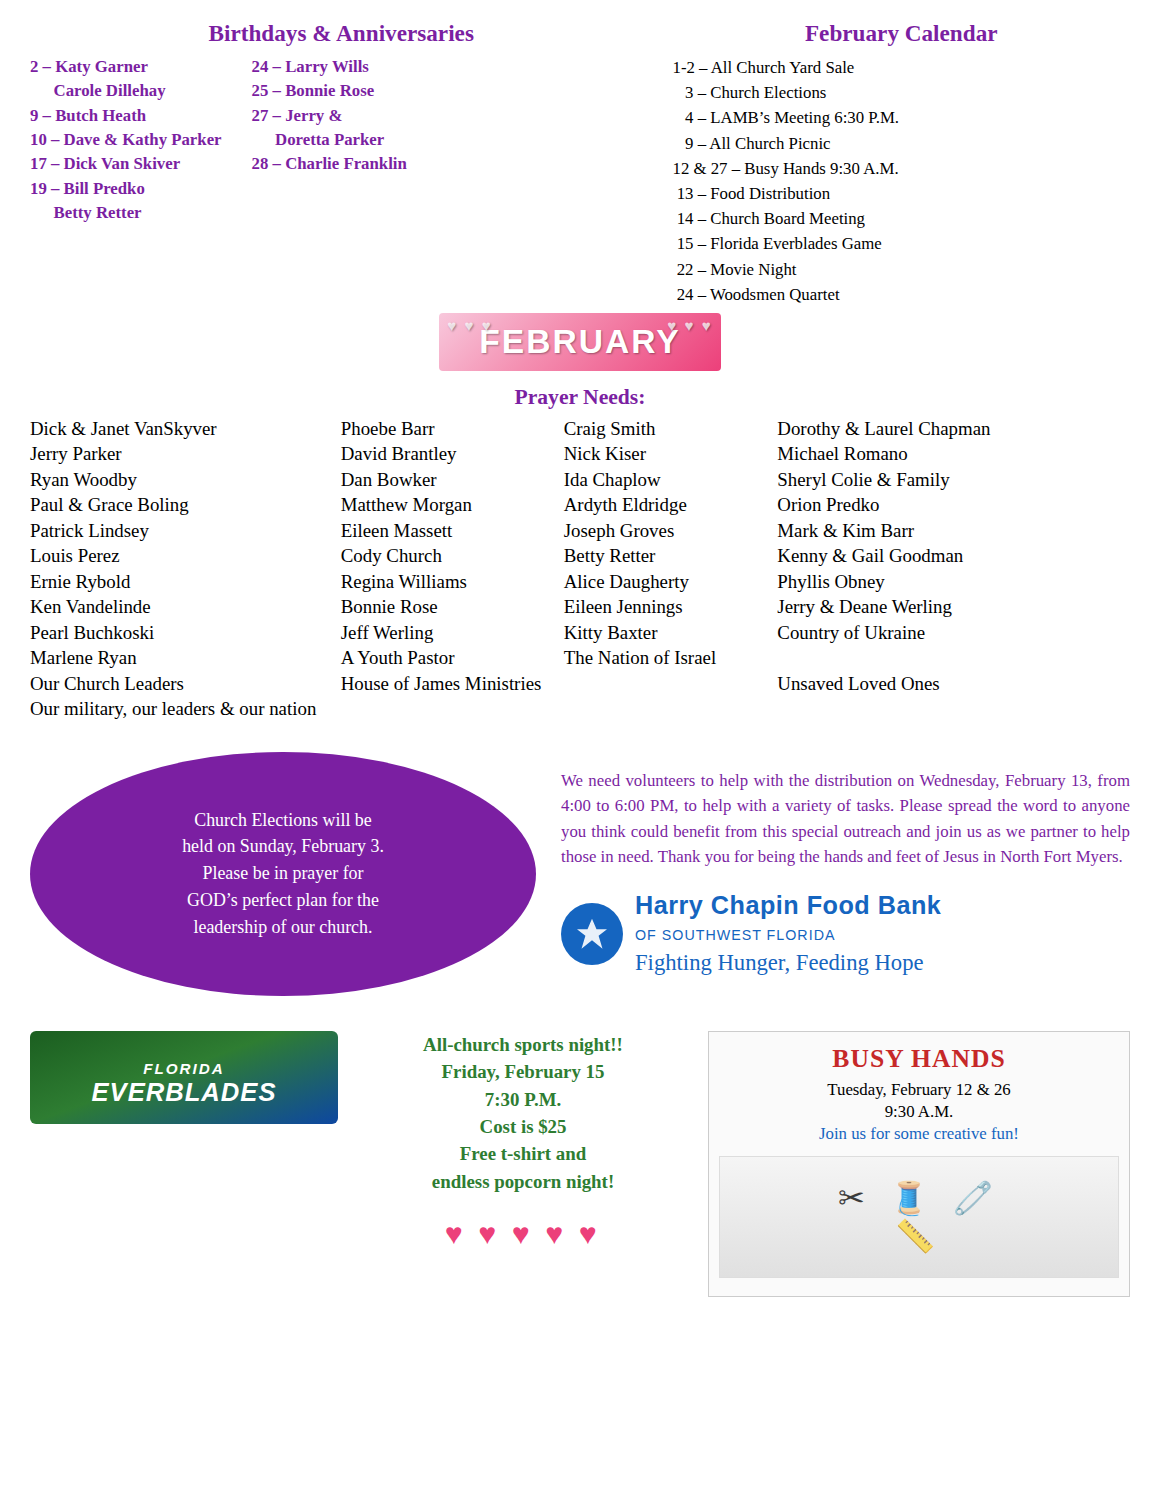Birthdays & Anniversaries
2 – Katy Garner
Carole Dillehay
9 – Butch Heath
10 – Dave & Kathy Parker
17 – Dick Van Skiver
19 – Bill Predko
Betty Retter
24 – Larry Wills
25 – Bonnie Rose
27 – Jerry &
Doretta Parker
28 – Charlie Franklin
February Calendar
1-2 – All Church Yard Sale
3 – Church Elections
4 – LAMB’s Meeting 6:30 P.M.
9 – All Church Picnic
12 & 27 – Busy Hands 9:30 A.M.
13 – Food Distribution
14 – Church Board Meeting
15 – Florida Everblades Game
22 – Movie Night
24 – Woodsmen Quartet
FEBRUARY
Prayer Needs:
| Dick & Janet VanSkyver | Phoebe Barr | Craig Smith | Dorothy & Laurel Chapman |
| Jerry Parker | David Brantley | Nick Kiser | Michael Romano |
| Ryan Woodby | Dan Bowker | Ida Chaplow | Sheryl Colie & Family |
| Paul & Grace Boling | Matthew Morgan | Ardyth Eldridge | Orion Predko |
| Patrick Lindsey | Eileen Massett | Joseph Groves | Mark & Kim Barr |
| Louis Perez | Cody Church | Betty Retter | Kenny & Gail Goodman |
| Ernie Rybold | Regina Williams | Alice Daugherty | Phyllis Obney |
| Ken Vandelinde | Bonnie Rose | Eileen Jennings | Jerry & Deane Werling |
| Pearl Buchkoski | Jeff Werling | Kitty Baxter | Country of Ukraine |
| Marlene Ryan | A Youth Pastor | The Nation of Israel |
| Our Church Leaders | House of James Ministries | Unsaved Loved Ones |
| Our military, our leaders & our nation |
Church Elections will be
held on Sunday, February 3.
Please be in prayer for
GOD’s perfect plan for the
leadership of our church.
We need volunteers to help with the distribution on Wednesday, February 13, from 4:00 to 6:00 PM, to help with a variety of tasks. Please spread the word to anyone you think could benefit from this special outreach and join us as we partner to help those in need. Thank you for being the hands and feet of Jesus in North Fort Myers.
Harry Chapin Food Bank
OF SOUTHWEST FLORIDA
Fighting Hunger, Feeding Hope
FLORIDA EVERBLADES
All-church sports night!!
Friday, February 15
7:30 P.M.
Cost is $25
Free t-shirt and
endless popcorn night!
♥ ♥ ♥ ♥ ♥
BUSY HANDS
Tuesday, February 12 & 26
9:30 A.M.
Join us for some creative fun!